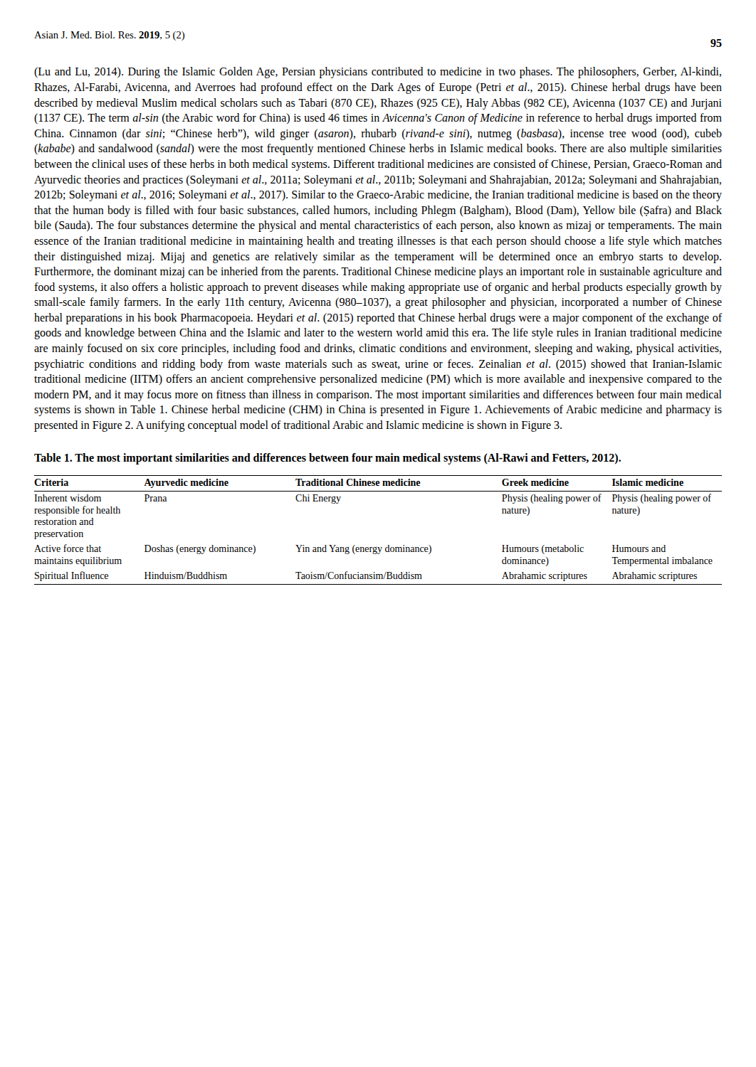Asian J. Med. Biol. Res. 2019, 5 (2)
95
(Lu and Lu, 2014). During the Islamic Golden Age, Persian physicians contributed to medicine in two phases. The philosophers, Gerber, Al-kindi, Rhazes, Al-Farabi, Avicenna, and Averroes had profound effect on the Dark Ages of Europe (Petri et al., 2015). Chinese herbal drugs have been described by medieval Muslim medical scholars such as Tabari (870 CE), Rhazes (925 CE), Haly Abbas (982 CE), Avicenna (1037 CE) and Jurjani (1137 CE). The term al-sin (the Arabic word for China) is used 46 times in Avicenna's Canon of Medicine in reference to herbal drugs imported from China. Cinnamon (dar sini; “Chinese herb”), wild ginger (asaron), rhubarb (rivand-e sini), nutmeg (basbasa), incense tree wood (ood), cubeb (kababe) and sandalwood (sandal) were the most frequently mentioned Chinese herbs in Islamic medical books. There are also multiple similarities between the clinical uses of these herbs in both medical systems. Different traditional medicines are consisted of Chinese, Persian, Graeco-Roman and Ayurvedic theories and practices (Soleymani et al., 2011a; Soleymani et al., 2011b; Soleymani and Shahrajabian, 2012a; Soleymani and Shahrajabian, 2012b; Soleymani et al., 2016; Soleymani et al., 2017). Similar to the Graeco-Arabic medicine, the Iranian traditional medicine is based on the theory that the human body is filled with four basic substances, called humors, including Phlegm (Balgham), Blood (Dam), Yellow bile (Ṣafra) and Black bile (Sauda). The four substances determine the physical and mental characteristics of each person, also known as mizaj or temperaments. The main essence of the Iranian traditional medicine in maintaining health and treating illnesses is that each person should choose a life style which matches their distinguished mizaj. Mijaj and genetics are relatively similar as the temperament will be determined once an embryo starts to develop. Furthermore, the dominant mizaj can be inheried from the parents. Traditional Chinese medicine plays an important role in sustainable agriculture and food systems, it also offers a holistic approach to prevent diseases while making appropriate use of organic and herbal products especially growth by small-scale family farmers. In the early 11th century, Avicenna (980–1037), a great philosopher and physician, incorporated a number of Chinese herbal preparations in his book Pharmacopoeia. Heydari et al. (2015) reported that Chinese herbal drugs were a major component of the exchange of goods and knowledge between China and the Islamic and later to the western world amid this era. The life style rules in Iranian traditional medicine are mainly focused on six core principles, including food and drinks, climatic conditions and environment, sleeping and waking, physical activities, psychiatric conditions and ridding body from waste materials such as sweat, urine or feces. Zeinalian et al. (2015) showed that Iranian-Islamic traditional medicine (IITM) offers an ancient comprehensive personalized medicine (PM) which is more available and inexpensive compared to the modern PM, and it may focus more on fitness than illness in comparison. The most important similarities and differences between four main medical systems is shown in Table 1. Chinese herbal medicine (CHM) in China is presented in Figure 1. Achievements of Arabic medicine and pharmacy is presented in Figure 2. A unifying conceptual model of traditional Arabic and Islamic medicine is shown in Figure 3.
Table 1. The most important similarities and differences between four main medical systems (Al-Rawi and Fetters, 2012).
| Criteria | Ayurvedic medicine | Traditional Chinese medicine | Greek medicine | Islamic medicine |
| --- | --- | --- | --- | --- |
| Inherent wisdom responsible for health restoration and preservation | Prana | Chi Energy | Physis (healing power of nature) | Physis (healing power of nature) |
| Active force that maintains equilibrium | Doshas (energy dominance) | Yin and Yang (energy dominance) | Humours (metabolic dominance) | Humours and Tempermental imbalance |
| Spiritual Influence | Hinduism/Buddhism | Taoism/Confuciansim/Buddism | Abrahamic scriptures | Abrahamic scriptures |